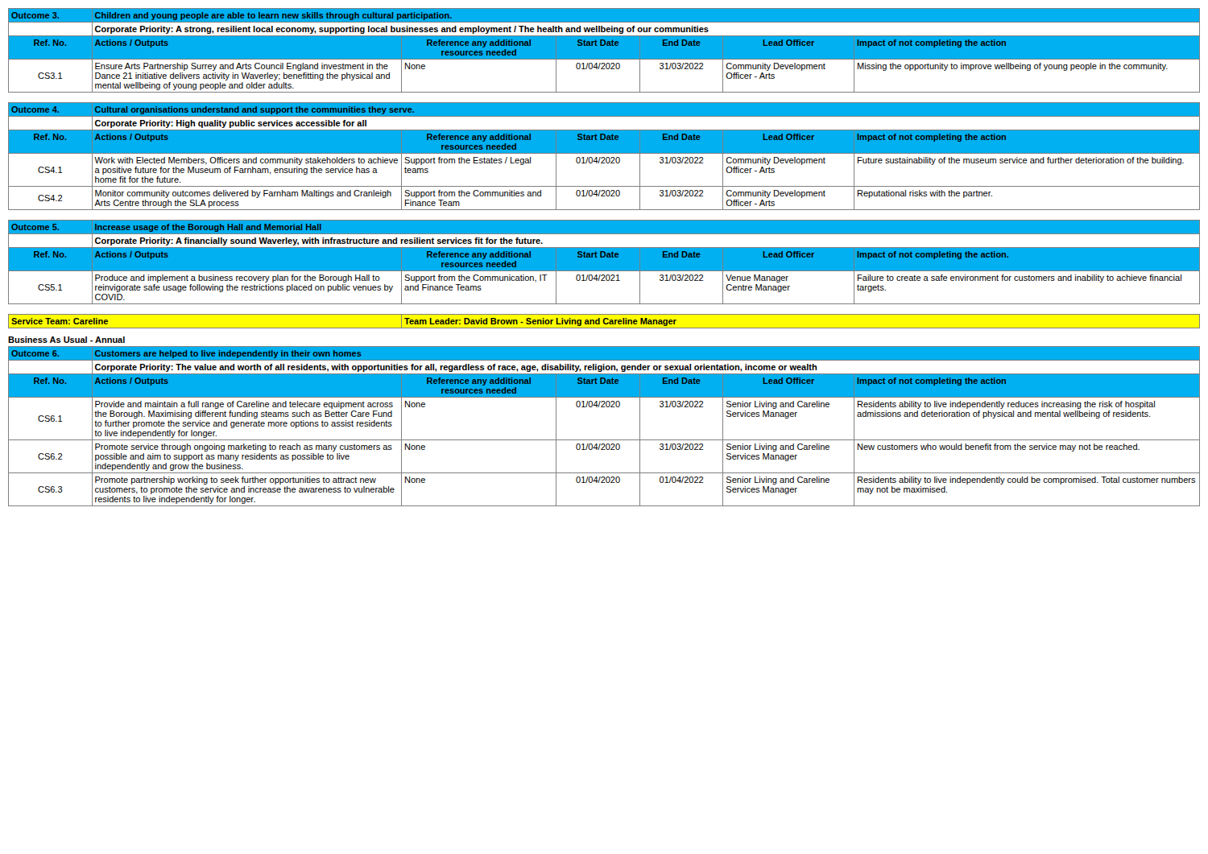| Outcome 3. | Children and young people are able to learn new skills through cultural participation. |
| | Corporate Priority: A strong, resilient local economy, supporting local businesses and employment / The health and wellbeing of our communities |
| Ref. No. | Actions / Outputs | Reference any additional resources needed | Start Date | End Date | Lead Officer | Impact of not completing the action |
| CS3.1 | Ensure Arts Partnership Surrey and Arts Council England investment in the Dance 21 initiative delivers activity in Waverley; benefitting the physical and mental wellbeing of young people and older adults. | None | 01/04/2020 | 31/03/2022 | Community Development Officer - Arts | Missing the opportunity to improve wellbeing of young people in the community. |
| Outcome 4. | Cultural organisations understand and support the communities they serve. |
| | Corporate Priority: High quality public services accessible for all |
| Ref. No. | Actions / Outputs | Reference any additional resources needed | Start Date | End Date | Lead Officer | Impact of not completing the action |
| CS4.1 | Work with Elected Members, Officers and community stakeholders to achieve a positive future for the Museum of Farnham, ensuring the service has a home fit for the future. | Support from the Estates / Legal teams | 01/04/2020 | 31/03/2022 | Community Development Officer - Arts | Future sustainability of the museum service and further deterioration of the building. |
| CS4.2 | Monitor community outcomes delivered by Farnham Maltings and Cranleigh Arts Centre through the SLA process | Support from the Communities and Finance Team | 01/04/2020 | 31/03/2022 | Community Development Officer - Arts | Reputational risks with the partner. |
| Outcome 5. | Increase usage of the Borough Hall and Memorial Hall |
| | Corporate Priority: A financially sound Waverley, with infrastructure and resilient services fit for the future. |
| Ref. No. | Actions / Outputs | Reference any additional resources needed | Start Date | End Date | Lead Officer | Impact of not completing the action. |
| CS5.1 | Produce and implement a business recovery plan for the Borough Hall to reinvigorate safe usage following the restrictions placed on public venues by COVID. | Support from the Communication, IT and Finance Teams | 01/04/2021 | 31/03/2022 | Venue Manager Centre Manager | Failure to create a safe environment for customers and inability to achieve financial targets. |
| Service Team: Careline | Team Leader: David Brown - Senior Living and Careline Manager |
Business As Usual - Annual
| Outcome 6. | Customers are helped to live independently in their own homes |
| | Corporate Priority: The value and worth of all residents, with opportunities for all, regardless of race, age, disability, religion, gender or sexual orientation, income or wealth |
| Ref. No. | Actions / Outputs | Reference any additional resources needed | Start Date | End Date | Lead Officer | Impact of not completing the action |
| CS6.1 | Provide and maintain a full range of Careline and telecare equipment across the Borough. Maximising different funding steams such as Better Care Fund to further promote the service and generate more options to assist residents to live independently for longer. | None | 01/04/2020 | 31/03/2022 | Senior Living and Careline Services Manager | Residents ability to live independently reduces increasing the risk of hospital admissions and deterioration of physical and mental wellbeing of residents. |
| CS6.2 | Promote service through ongoing marketing to reach as many customers as possible and aim to support as many residents as possible to live independently and grow the business. | None | 01/04/2020 | 31/03/2022 | Senior Living and Careline Services Manager | New customers who would benefit from the service may not be reached. |
| CS6.3 | Promote partnership working to seek further opportunities to attract new customers, to promote the service and increase the awareness to vulnerable residents to live independently for longer. | None | 01/04/2020 | 01/04/2022 | Senior Living and Careline Services Manager | Residents ability to live independently could be compromised. Total customer numbers may not be maximised. |